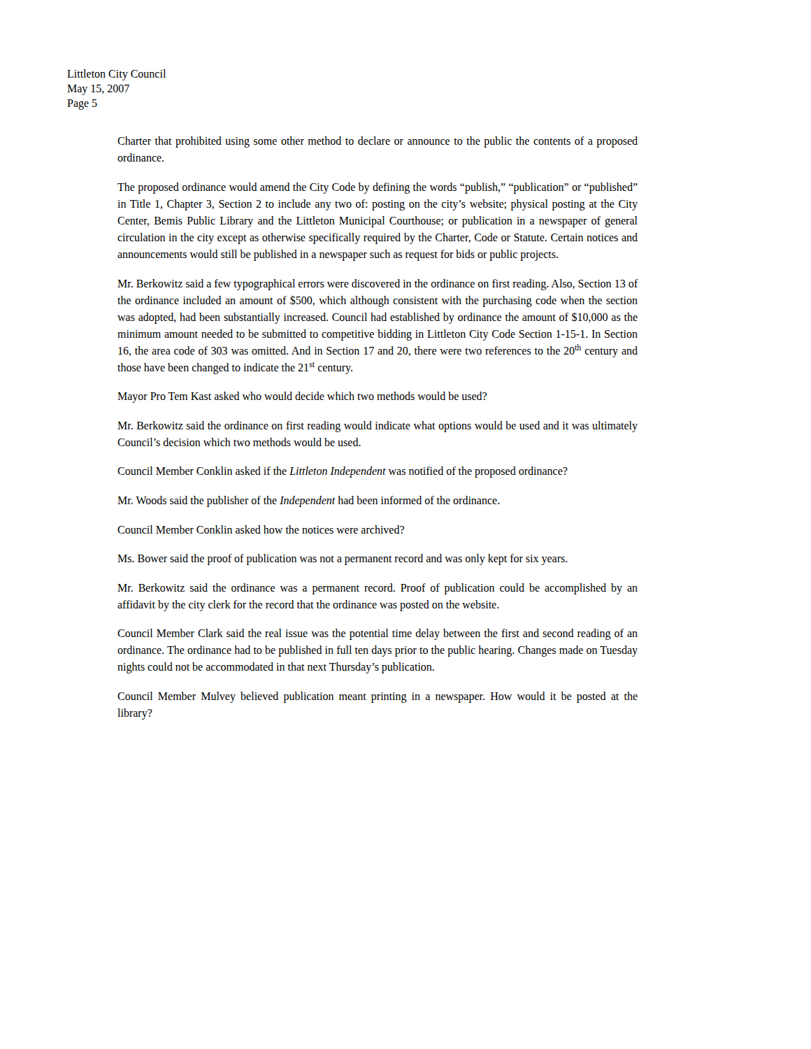Littleton City Council
May 15, 2007
Page 5
Charter that prohibited using some other method to declare or announce to the public the contents of a proposed ordinance.
The proposed ordinance would amend the City Code by defining the words “publish,” “publication” or “published” in Title 1, Chapter 3, Section 2 to include any two of: posting on the city’s website; physical posting at the City Center, Bemis Public Library and the Littleton Municipal Courthouse; or publication in a newspaper of general circulation in the city except as otherwise specifically required by the Charter, Code or Statute. Certain notices and announcements would still be published in a newspaper such as request for bids or public projects.
Mr. Berkowitz said a few typographical errors were discovered in the ordinance on first reading. Also, Section 13 of the ordinance included an amount of $500, which although consistent with the purchasing code when the section was adopted, had been substantially increased. Council had established by ordinance the amount of $10,000 as the minimum amount needed to be submitted to competitive bidding in Littleton City Code Section 1-15-1. In Section 16, the area code of 303 was omitted. And in Section 17 and 20, there were two references to the 20th century and those have been changed to indicate the 21st century.
Mayor Pro Tem Kast asked who would decide which two methods would be used?
Mr. Berkowitz said the ordinance on first reading would indicate what options would be used and it was ultimately Council’s decision which two methods would be used.
Council Member Conklin asked if the Littleton Independent was notified of the proposed ordinance?
Mr. Woods said the publisher of the Independent had been informed of the ordinance.
Council Member Conklin asked how the notices were archived?
Ms. Bower said the proof of publication was not a permanent record and was only kept for six years.
Mr. Berkowitz said the ordinance was a permanent record. Proof of publication could be accomplished by an affidavit by the city clerk for the record that the ordinance was posted on the website.
Council Member Clark said the real issue was the potential time delay between the first and second reading of an ordinance. The ordinance had to be published in full ten days prior to the public hearing. Changes made on Tuesday nights could not be accommodated in that next Thursday’s publication.
Council Member Mulvey believed publication meant printing in a newspaper. How would it be posted at the library?